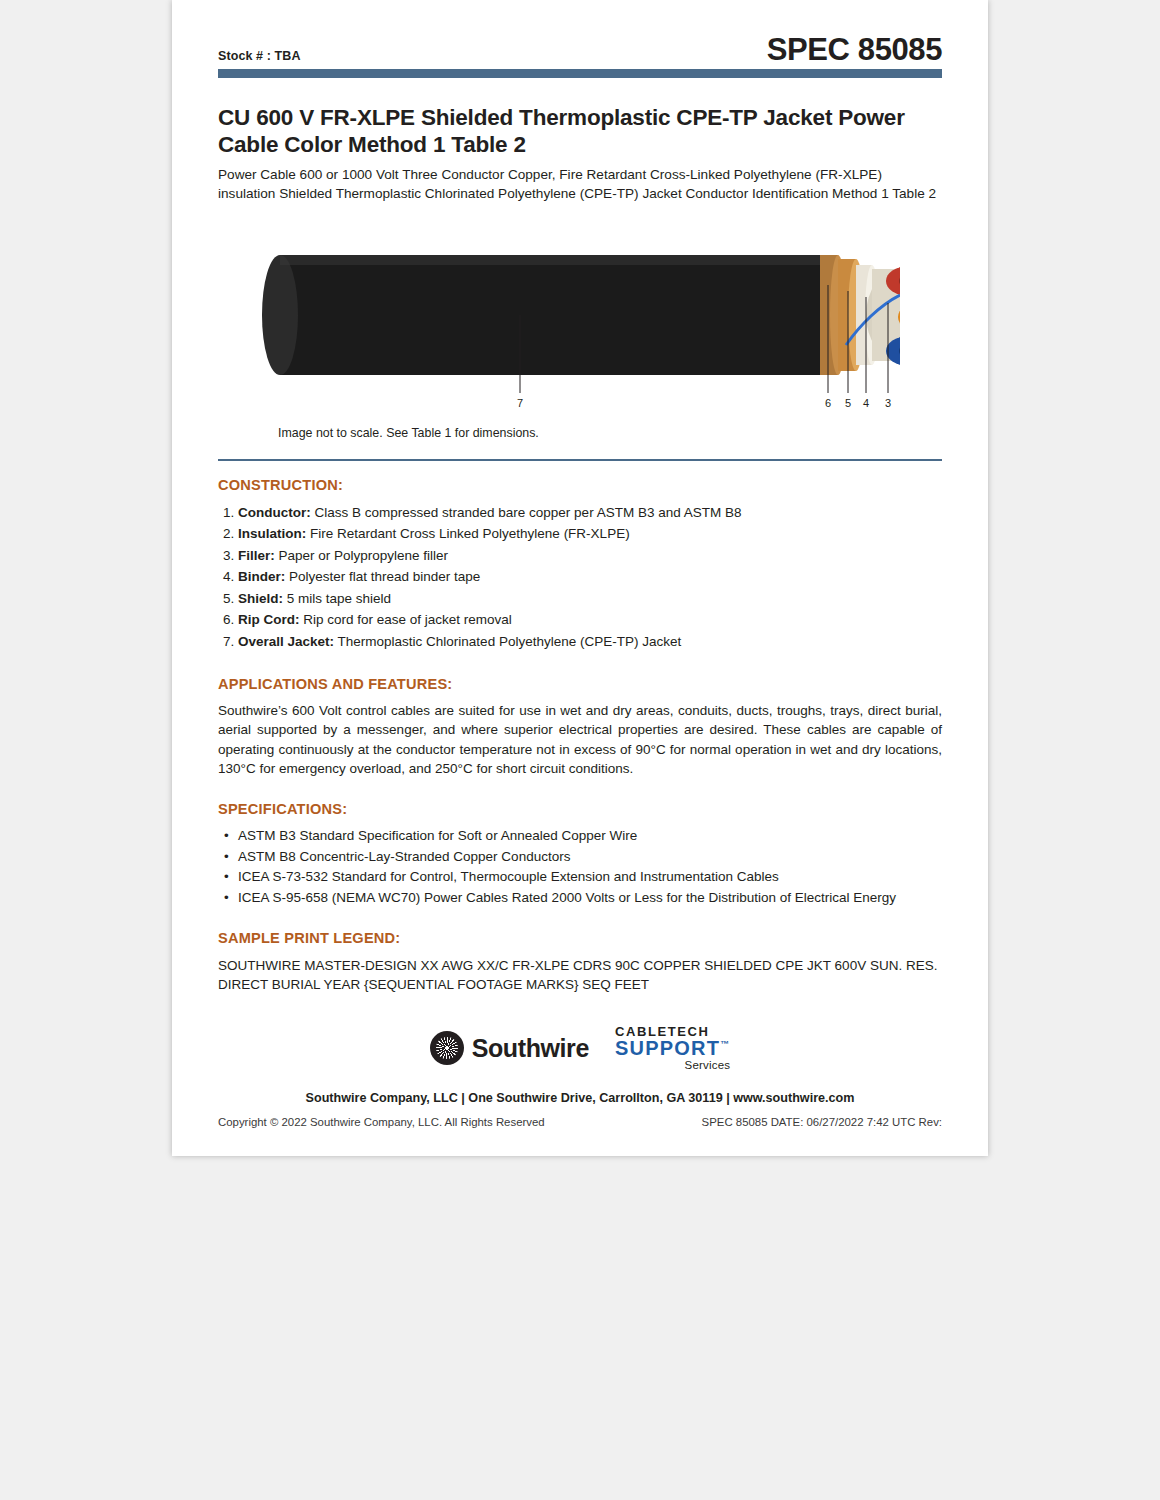Stock # : TBA
SPEC 85085
CU 600 V FR-XLPE Shielded Thermoplastic CPE-TP Jacket Power Cable Color Method 1 Table 2
Power Cable 600 or 1000 Volt Three Conductor Copper, Fire Retardant Cross-Linked Polyethylene (FR-XLPE) insulation Shielded Thermoplastic Chlorinated Polyethylene (CPE-TP) Jacket Conductor Identification Method 1 Table 2
7 6 5 4 3 2 1
Image not to scale. See Table 1 for dimensions.
Construction:
Conductor: Class B compressed stranded bare copper per ASTM B3 and ASTM B8
Insulation: Fire Retardant Cross Linked Polyethylene (FR-XLPE)
Filler: Paper or Polypropylene filler
Binder: Polyester flat thread binder tape
Shield: 5 mils tape shield
Rip Cord: Rip cord for ease of jacket removal
Overall Jacket: Thermoplastic Chlorinated Polyethylene (CPE-TP) Jacket
Applications and Features:
Southwire’s 600 Volt control cables are suited for use in wet and dry areas, conduits, ducts, troughs, trays, direct burial, aerial supported by a messenger, and where superior electrical properties are desired. These cables are capable of operating continuously at the conductor temperature not in excess of 90°C for normal operation in wet and dry locations, 130°C for emergency overload, and 250°C for short circuit conditions.
Specifications:
ASTM B3 Standard Specification for Soft or Annealed Copper Wire
ASTM B8 Concentric-Lay-Stranded Copper Conductors
ICEA S-73-532 Standard for Control, Thermocouple Extension and Instrumentation Cables
ICEA S-95-658 (NEMA WC70) Power Cables Rated 2000 Volts or Less for the Distribution of Electrical Energy
Sample Print Legend:
SOUTHWIRE MASTER-DESIGN XX AWG XX/C FR-XLPE CDRS 90C COPPER SHIELDED CPE JKT 600V SUN. RES. DIRECT BURIAL YEAR {SEQUENTIAL FOOTAGE MARKS} SEQ FEET
Southwire
CABLETECH
SUPPORT™
Services
Southwire Company, LLC | One Southwire Drive, Carrollton, GA 30119 | www.southwire.com
Copyright © 2022 Southwire Company, LLC. All Rights Reserved SPEC 85085 DATE: 06/27/2022 7:42 UTC Rev: